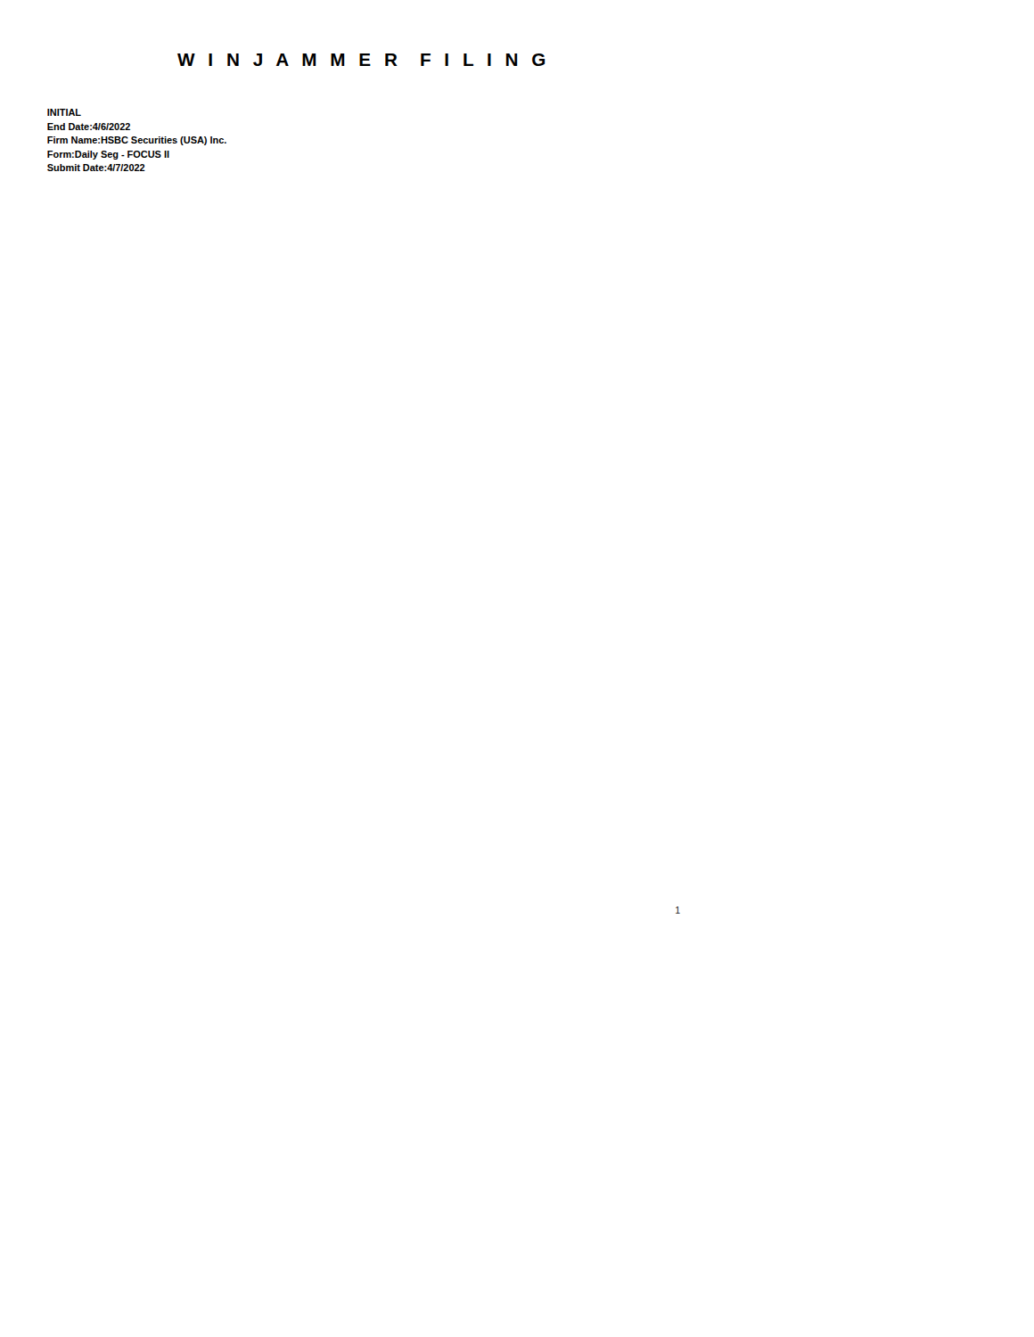W I N J A M M E R F I L I N G
INITIAL
End Date:4/6/2022
Firm Name:HSBC Securities (USA) Inc.
Form:Daily Seg - FOCUS II
Submit Date:4/7/2022
1